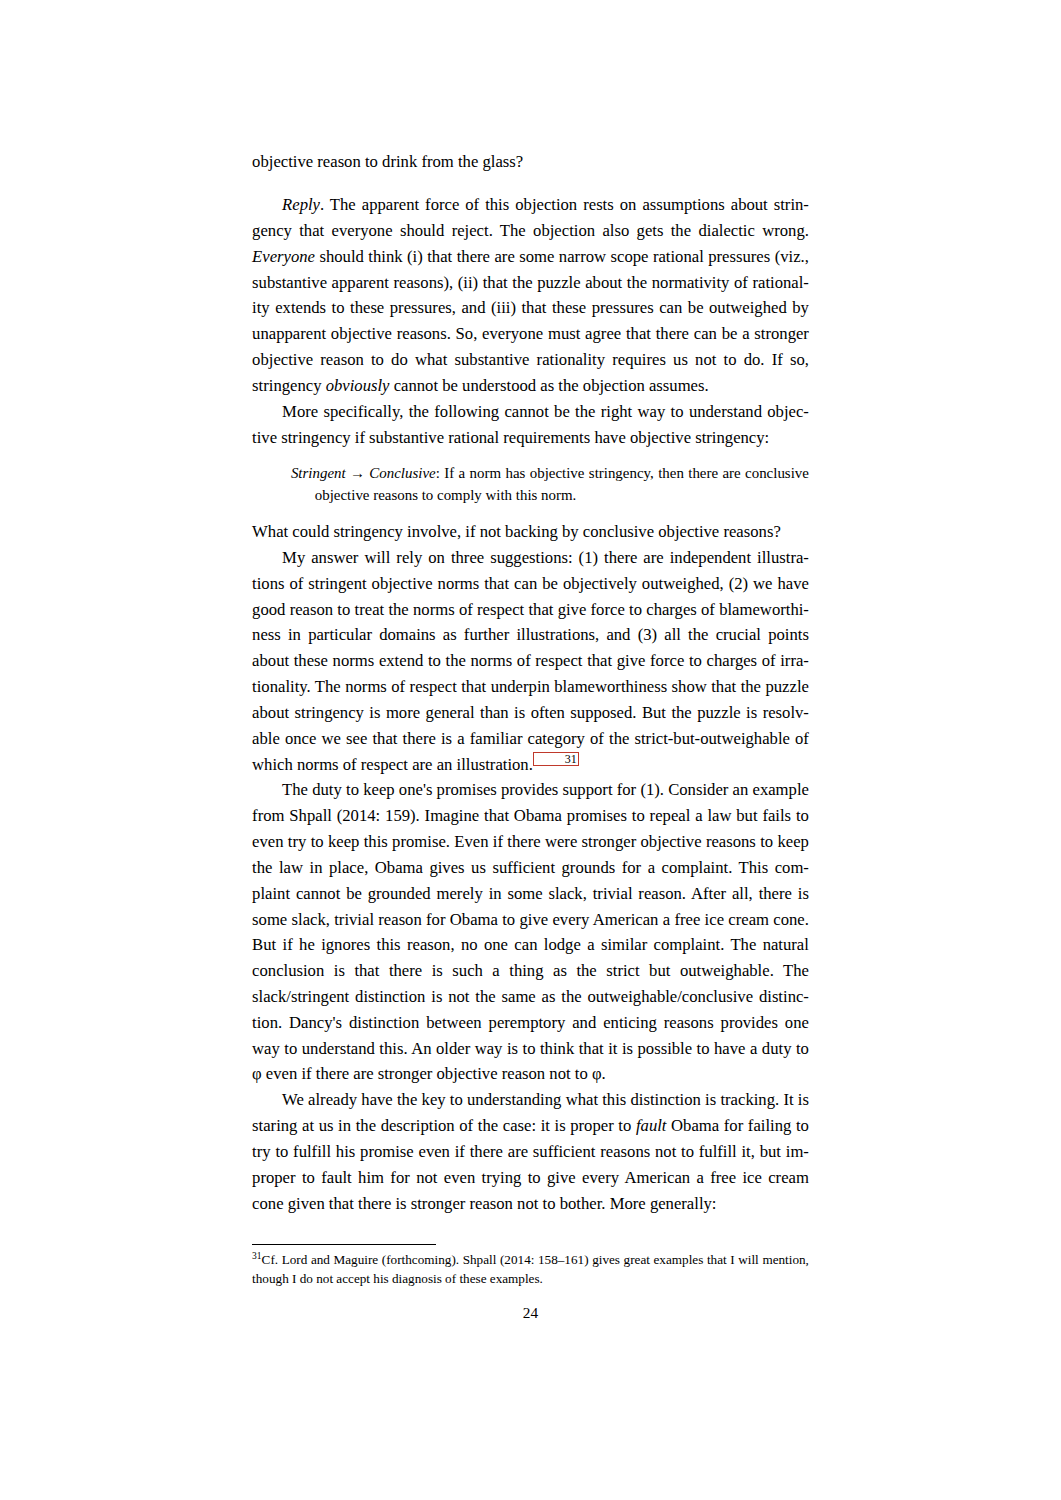objective reason to drink from the glass?
Reply. The apparent force of this objection rests on assumptions about stringency that everyone should reject. The objection also gets the dialectic wrong. Everyone should think (i) that there are some narrow scope rational pressures (viz., substantive apparent reasons), (ii) that the puzzle about the normativity of rationality extends to these pressures, and (iii) that these pressures can be outweighed by unapparent objective reasons. So, everyone must agree that there can be a stronger objective reason to do what substantive rationality requires us not to do. If so, stringency obviously cannot be understood as the objection assumes.
More specifically, the following cannot be the right way to understand objective stringency if substantive rational requirements have objective stringency:
Stringent → Conclusive: If a norm has objective stringency, then there are conclusive objective reasons to comply with this norm.
What could stringency involve, if not backing by conclusive objective reasons?
My answer will rely on three suggestions: (1) there are independent illustrations of stringent objective norms that can be objectively outweighed, (2) we have good reason to treat the norms of respect that give force to charges of blameworthiness in particular domains as further illustrations, and (3) all the crucial points about these norms extend to the norms of respect that give force to charges of irrationality. The norms of respect that underpin blameworthiness show that the puzzle about stringency is more general than is often supposed. But the puzzle is resolvable once we see that there is a familiar category of the strict-but-outweighable of which norms of respect are an illustration.31
The duty to keep one's promises provides support for (1). Consider an example from Shpall (2014: 159). Imagine that Obama promises to repeal a law but fails to even try to keep this promise. Even if there were stronger objective reasons to keep the law in place, Obama gives us sufficient grounds for a complaint. This complaint cannot be grounded merely in some slack, trivial reason. After all, there is some slack, trivial reason for Obama to give every American a free ice cream cone. But if he ignores this reason, no one can lodge a similar complaint. The natural conclusion is that there is such a thing as the strict but outweighable. The slack/stringent distinction is not the same as the outweighable/conclusive distinction. Dancy's distinction between peremptory and enticing reasons provides one way to understand this. An older way is to think that it is possible to have a duty to φ even if there are stronger objective reason not to φ.
We already have the key to understanding what this distinction is tracking. It is staring at us in the description of the case: it is proper to fault Obama for failing to try to fulfill his promise even if there are sufficient reasons not to fulfill it, but improper to fault him for not even trying to give every American a free ice cream cone given that there is stronger reason not to bother. More generally:
31Cf. Lord and Maguire (forthcoming). Shpall (2014: 158–161) gives great examples that I will mention, though I do not accept his diagnosis of these examples.
24